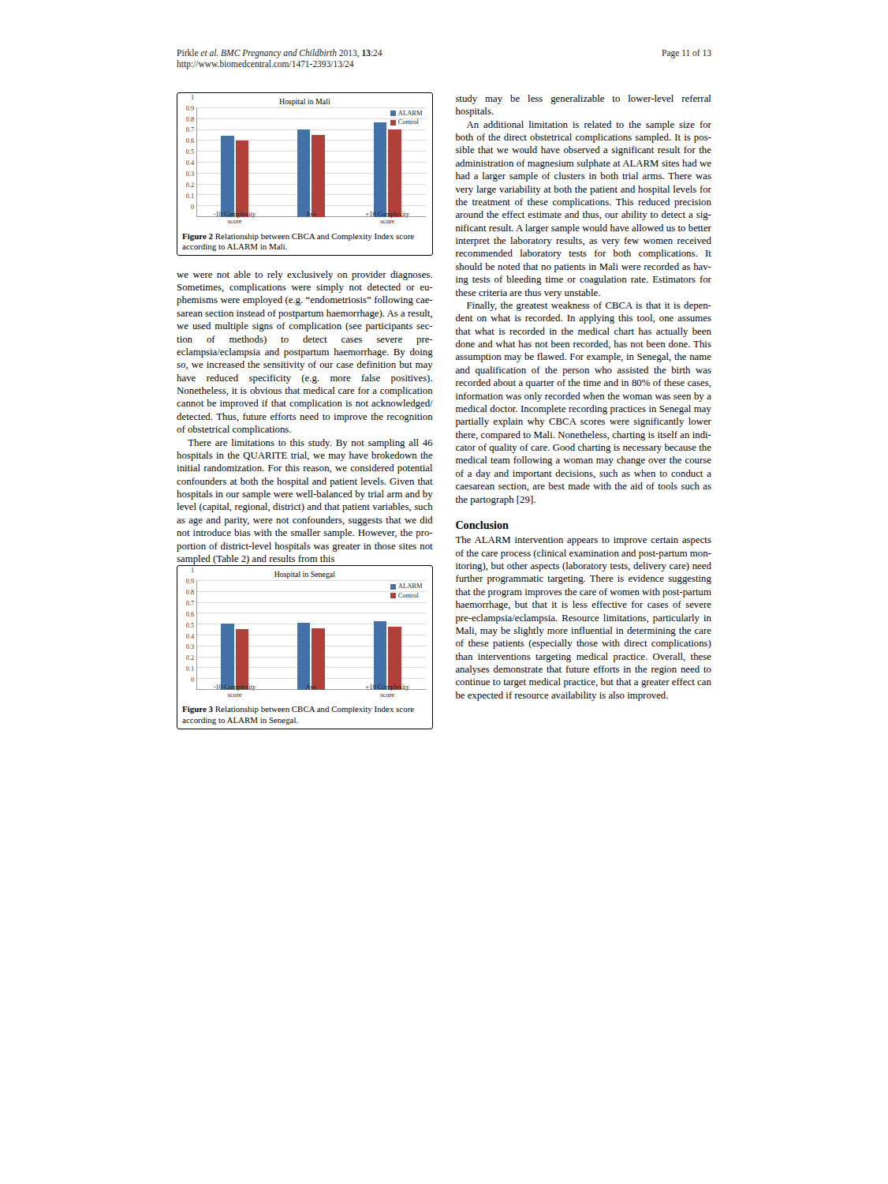Pirkle et al. BMC Pregnancy and Childbirth 2013, 13:24
http://www.biomedcentral.com/1471-2393/13/24
Page 11 of 13
Hospital in Mali
1 0.9 0.8 0.7 0.6 0.5 0.4 0.3 0.2 0.1 0
ALARM
Control
-10 Complexity score Ave +10 Complexity score
Figure 2 Relationship between CBCA and Complexity Index score according to ALARM in Mali.
we were not able to rely exclusively on provider diagnoses. Sometimes, complications were simply not detected or euphemisms were employed (e.g. “endometriosis” following caesarean section instead of postpartum haemorrhage). As a result, we used multiple signs of complication (see participants section of methods) to detect cases severe pre-eclampsia/eclampsia and postpartum haemorrhage. By doing so, we increased the sensitivity of our case definition but may have reduced specificity (e.g. more false positives). Nonetheless, it is obvious that medical care for a complication cannot be improved if that complication is not acknowledged/ detected. Thus, future efforts need to improve the recognition of obstetrical complications.
There are limitations to this study. By not sampling all 46 hospitals in the QUARITE trial, we may have brokedown the initial randomization. For this reason, we considered potential confounders at both the hospital and patient levels. Given that hospitals in our sample were well-balanced by trial arm and by level (capital, regional, district) and that patient variables, such as age and parity, were not confounders, suggests that we did not introduce bias with the smaller sample. However, the proportion of district-level hospitals was greater in those sites not sampled (Table 2) and results from this
Hospital in Senegal
1 0.9 0.8 0.7 0.6 0.5 0.4 0.3 0.2 0.1 0
ALARM
Control
-10 Complexity score Ave +10 Complexity score
Figure 3 Relationship between CBCA and Complexity Index score according to ALARM in Senegal.
study may be less generalizable to lower-level referral hospitals.
An additional limitation is related to the sample size for both of the direct obstetrical complications sampled. It is possible that we would have observed a significant result for the administration of magnesium sulphate at ALARM sites had we had a larger sample of clusters in both trial arms. There was very large variability at both the patient and hospital levels for the treatment of these complications. This reduced precision around the effect estimate and thus, our ability to detect a significant result. A larger sample would have allowed us to better interpret the laboratory results, as very few women received recommended laboratory tests for both complications. It should be noted that no patients in Mali were recorded as having tests of bleeding time or coagulation rate. Estimators for these criteria are thus very unstable.
Finally, the greatest weakness of CBCA is that it is dependent on what is recorded. In applying this tool, one assumes that what is recorded in the medical chart has actually been done and what has not been recorded, has not been done. This assumption may be flawed. For example, in Senegal, the name and qualification of the person who assisted the birth was recorded about a quarter of the time and in 80% of these cases, information was only recorded when the woman was seen by a medical doctor. Incomplete recording practices in Senegal may partially explain why CBCA scores were significantly lower there, compared to Mali. Nonetheless, charting is itself an indicator of quality of care. Good charting is necessary because the medical team following a woman may change over the course of a day and important decisions, such as when to conduct a caesarean section, are best made with the aid of tools such as the partograph [29].
Conclusion
The ALARM intervention appears to improve certain aspects of the care process (clinical examination and post-partum monitoring), but other aspects (laboratory tests, delivery care) need further programmatic targeting. There is evidence suggesting that the program improves the care of women with post-partum haemorrhage, but that it is less effective for cases of severe pre-eclampsia/eclampsia. Resource limitations, particularly in Mali, may be slightly more influential in determining the care of these patients (especially those with direct complications) than interventions targeting medical practice. Overall, these analyses demonstrate that future efforts in the region need to continue to target medical practice, but that a greater effect can be expected if resource availability is also improved.